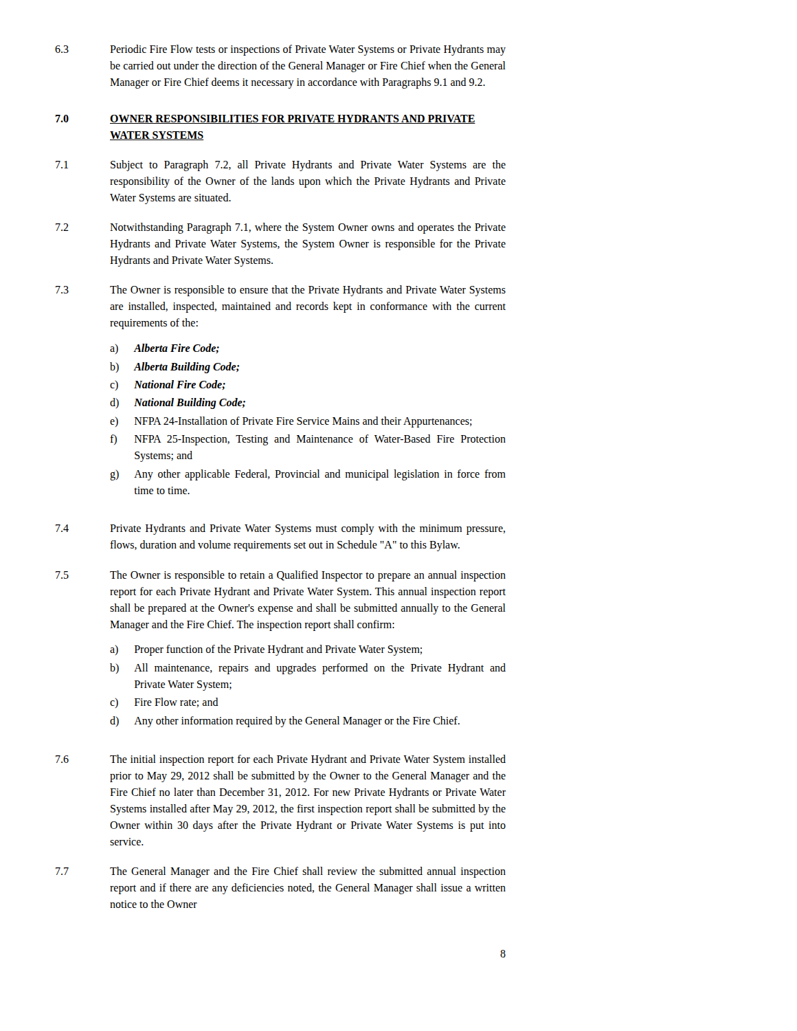6.3
Periodic Fire Flow tests or inspections of Private Water Systems or Private Hydrants may be carried out under the direction of the General Manager or Fire Chief when the General Manager or Fire Chief deems it necessary in accordance with Paragraphs 9.1 and 9.2.
7.0 OWNER RESPONSIBILITIES FOR PRIVATE HYDRANTS AND PRIVATE WATER SYSTEMS
7.1
Subject to Paragraph 7.2, all Private Hydrants and Private Water Systems are the responsibility of the Owner of the lands upon which the Private Hydrants and Private Water Systems are situated.
7.2
Notwithstanding Paragraph 7.1, where the System Owner owns and operates the Private Hydrants and Private Water Systems, the System Owner is responsible for the Private Hydrants and Private Water Systems.
7.3
The Owner is responsible to ensure that the Private Hydrants and Private Water Systems are installed, inspected, maintained and records kept in conformance with the current requirements of the:
a) Alberta Fire Code;
b) Alberta Building Code;
c) National Fire Code;
d) National Building Code;
e) NFPA 24-Installation of Private Fire Service Mains and their Appurtenances;
f) NFPA 25-Inspection, Testing and Maintenance of Water-Based Fire Protection Systems; and
g) Any other applicable Federal, Provincial and municipal legislation in force from time to time.
7.4
Private Hydrants and Private Water Systems must comply with the minimum pressure, flows, duration and volume requirements set out in Schedule "A" to this Bylaw.
7.5
The Owner is responsible to retain a Qualified Inspector to prepare an annual inspection report for each Private Hydrant and Private Water System. This annual inspection report shall be prepared at the Owner's expense and shall be submitted annually to the General Manager and the Fire Chief. The inspection report shall confirm:
a) Proper function of the Private Hydrant and Private Water System;
b) All maintenance, repairs and upgrades performed on the Private Hydrant and Private Water System;
c) Fire Flow rate; and
d) Any other information required by the General Manager or the Fire Chief.
7.6
The initial inspection report for each Private Hydrant and Private Water System installed prior to May 29, 2012 shall be submitted by the Owner to the General Manager and the Fire Chief no later than December 31, 2012. For new Private Hydrants or Private Water Systems installed after May 29, 2012, the first inspection report shall be submitted by the Owner within 30 days after the Private Hydrant or Private Water Systems is put into service.
7.7
The General Manager and the Fire Chief shall review the submitted annual inspection report and if there are any deficiencies noted, the General Manager shall issue a written notice to the Owner
8